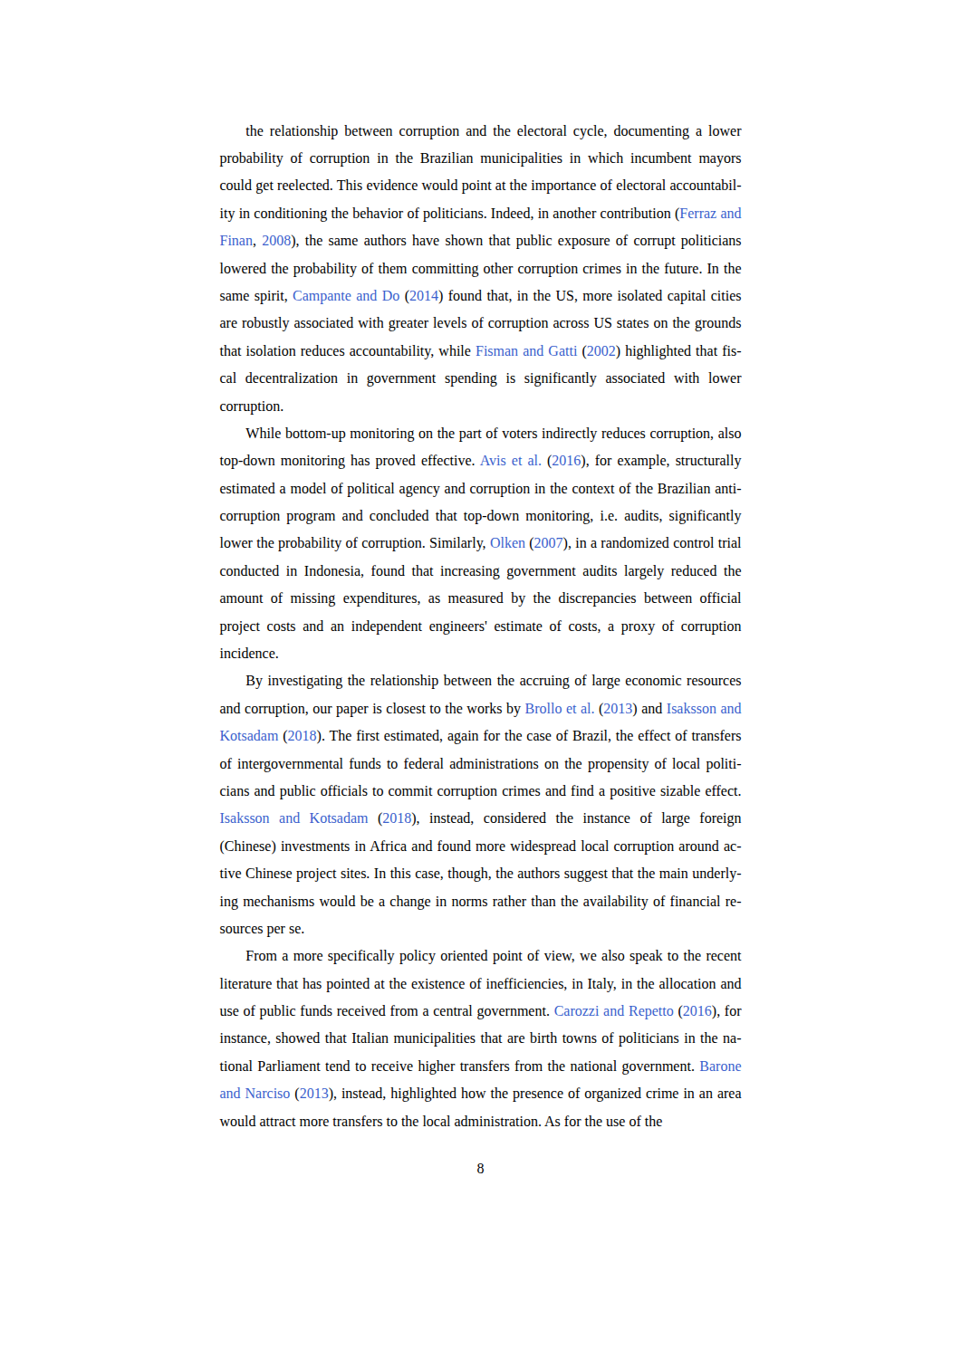the relationship between corruption and the electoral cycle, documenting a lower probability of corruption in the Brazilian municipalities in which incumbent mayors could get reelected. This evidence would point at the importance of electoral accountability in conditioning the behavior of politicians. Indeed, in another contribution (Ferraz and Finan, 2008), the same authors have shown that public exposure of corrupt politicians lowered the probability of them committing other corruption crimes in the future. In the same spirit, Campante and Do (2014) found that, in the US, more isolated capital cities are robustly associated with greater levels of corruption across US states on the grounds that isolation reduces accountability, while Fisman and Gatti (2002) highlighted that fiscal decentralization in government spending is significantly associated with lower corruption.
While bottom-up monitoring on the part of voters indirectly reduces corruption, also top-down monitoring has proved effective. Avis et al. (2016), for example, structurally estimated a model of political agency and corruption in the context of the Brazilian anti-corruption program and concluded that top-down monitoring, i.e. audits, significantly lower the probability of corruption. Similarly, Olken (2007), in a randomized control trial conducted in Indonesia, found that increasing government audits largely reduced the amount of missing expenditures, as measured by the discrepancies between official project costs and an independent engineers' estimate of costs, a proxy of corruption incidence.
By investigating the relationship between the accruing of large economic resources and corruption, our paper is closest to the works by Brollo et al. (2013) and Isaksson and Kotsadam (2018). The first estimated, again for the case of Brazil, the effect of transfers of intergovernmental funds to federal administrations on the propensity of local politicians and public officials to commit corruption crimes and find a positive sizable effect. Isaksson and Kotsadam (2018), instead, considered the instance of large foreign (Chinese) investments in Africa and found more widespread local corruption around active Chinese project sites. In this case, though, the authors suggest that the main underlying mechanisms would be a change in norms rather than the availability of financial resources per se.
From a more specifically policy oriented point of view, we also speak to the recent literature that has pointed at the existence of inefficiencies, in Italy, in the allocation and use of public funds received from a central government. Carozzi and Repetto (2016), for instance, showed that Italian municipalities that are birth towns of politicians in the national Parliament tend to receive higher transfers from the national government. Barone and Narciso (2013), instead, highlighted how the presence of organized crime in an area would attract more transfers to the local administration. As for the use of the
8